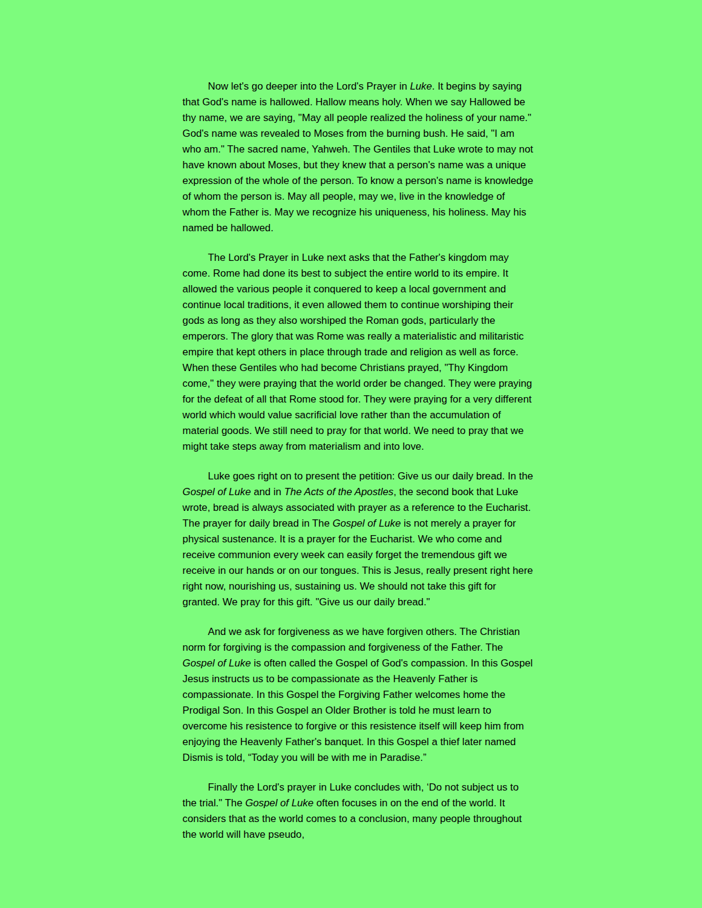Now let's go deeper into the Lord's Prayer in Luke. It begins by saying that God's name is hallowed. Hallow means holy. When we say Hallowed be thy name, we are saying, "May all people realized the holiness of your name." God's name was revealed to Moses from the burning bush. He said, "I am who am." The sacred name, Yahweh. The Gentiles that Luke wrote to may not have known about Moses, but they knew that a person's name was a unique expression of the whole of the person. To know a person's name is knowledge of whom the person is. May all people, may we, live in the knowledge of whom the Father is. May we recognize his uniqueness, his holiness. May his named be hallowed.
The Lord's Prayer in Luke next asks that the Father's kingdom may come. Rome had done its best to subject the entire world to its empire. It allowed the various people it conquered to keep a local government and continue local traditions, it even allowed them to continue worshiping their gods as long as they also worshiped the Roman gods, particularly the emperors. The glory that was Rome was really a materialistic and militaristic empire that kept others in place through trade and religion as well as force. When these Gentiles who had become Christians prayed, "Thy Kingdom come," they were praying that the world order be changed. They were praying for the defeat of all that Rome stood for. They were praying for a very different world which would value sacrificial love rather than the accumulation of material goods. We still need to pray for that world. We need to pray that we might take steps away from materialism and into love.
Luke goes right on to present the petition: Give us our daily bread. In the Gospel of Luke and in The Acts of the Apostles, the second book that Luke wrote, bread is always associated with prayer as a reference to the Eucharist. The prayer for daily bread in The Gospel of Luke is not merely a prayer for physical sustenance. It is a prayer for the Eucharist. We who come and receive communion every week can easily forget the tremendous gift we receive in our hands or on our tongues. This is Jesus, really present right here right now, nourishing us, sustaining us. We should not take this gift for granted. We pray for this gift. "Give us our daily bread."
And we ask for forgiveness as we have forgiven others. The Christian norm for forgiving is the compassion and forgiveness of the Father. The Gospel of Luke is often called the Gospel of God's compassion. In this Gospel Jesus instructs us to be compassionate as the Heavenly Father is compassionate. In this Gospel the Forgiving Father welcomes home the Prodigal Son. In this Gospel an Older Brother is told he must learn to overcome his resistence to forgive or this resistence itself will keep him from enjoying the Heavenly Father's banquet. In this Gospel a thief later named Dismis is told, “Today you will be with me in Paradise.”
Finally the Lord's prayer in Luke concludes with, ‘Do not subject us to the trial." The Gospel of Luke often focuses in on the end of the world. It considers that as the world comes to a conclusion, many people throughout the world will have pseudo,